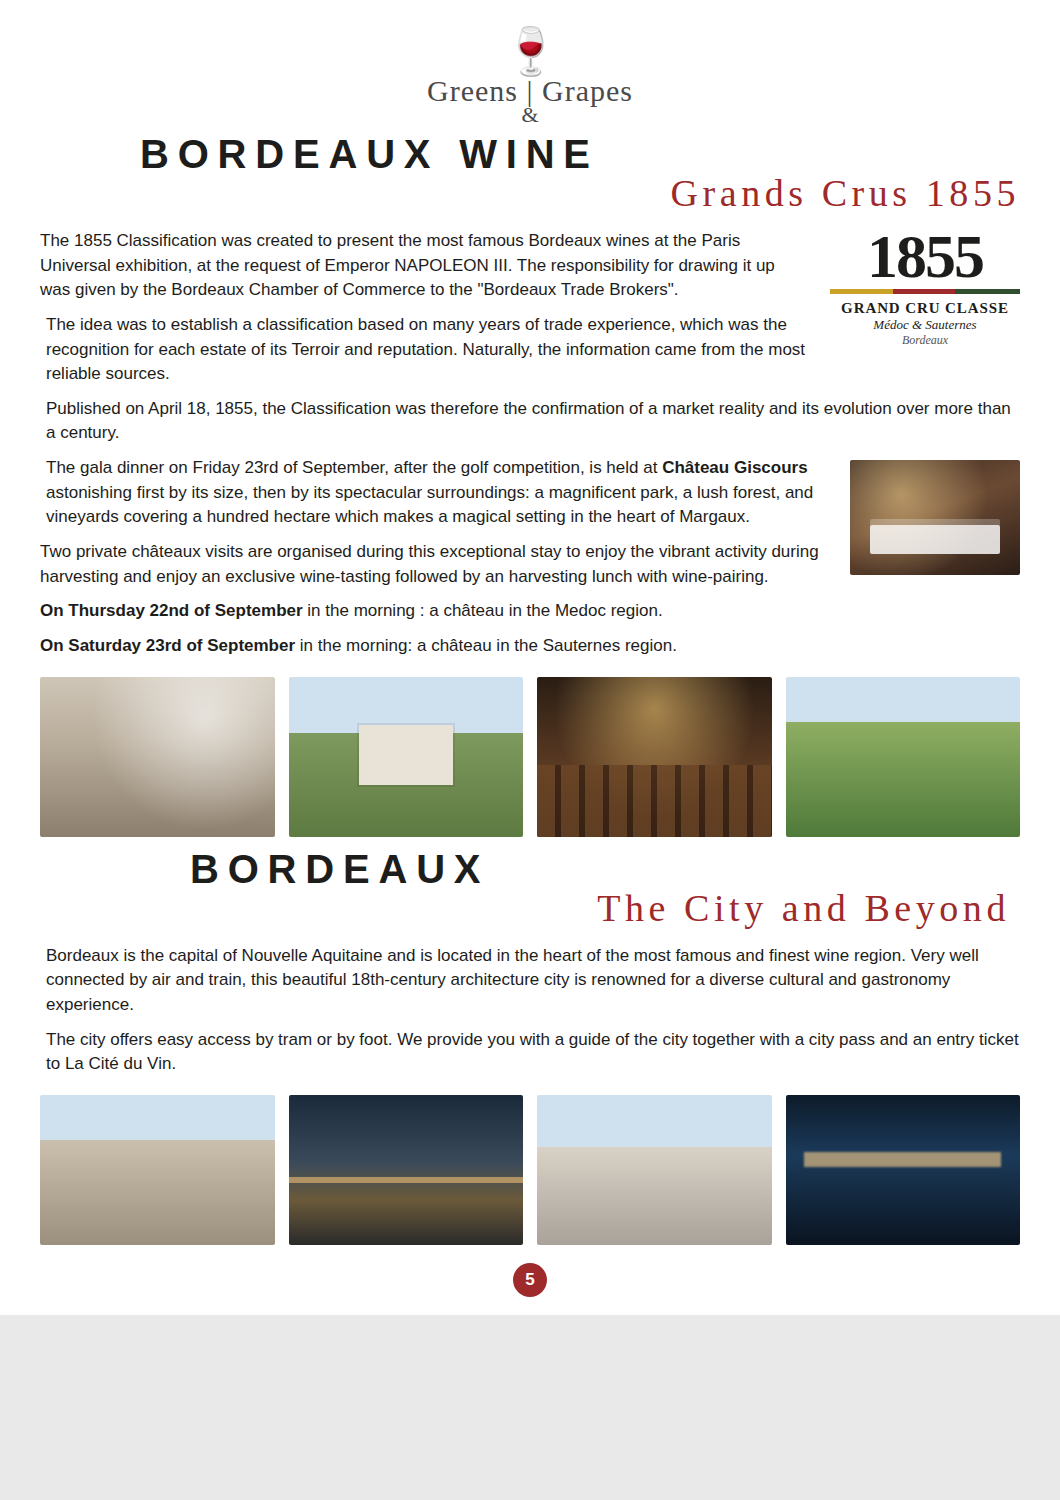🍷
Greens | Grapes
&
Bordeaux Wine
Grands Crus 1855
1855
GRAND CRU CLASSE
Médoc & Sauternes
Bordeaux
The 1855 Classification was created to present the most famous Bordeaux wines at the Paris Universal exhibition, at the request of Emperor NAPOLEON III. The responsibility for drawing it up was given by the Bordeaux Chamber of Commerce to the "Bordeaux Trade Brokers".
The idea was to establish a classification based on many years of trade experience, which was the recognition for each estate of its Terroir and reputation. Naturally, the information came from the most reliable sources.
Published on April 18, 1855, the Classification was therefore the confirmation of a market reality and its evolution over more than a century.
The gala dinner on Friday 23rd of September, after the golf competition, is held at Château Giscours astonishing first by its size, then by its spectacular surroundings: a magnificent park, a lush forest, and vineyards covering a hundred hectare which makes a magical setting in the heart of Margaux.
Two private châteaux visits are organised during this exceptional stay to enjoy the vibrant activity during harvesting and enjoy an exclusive wine-tasting followed by an harvesting lunch with wine-pairing.
On Thursday 22nd of September in the morning : a château in the Medoc region.
On Saturday 23rd of September in the morning: a château in the Sauternes region.
Bordeaux
The City and Beyond
Bordeaux is the capital of Nouvelle Aquitaine and is located in the heart of the most famous and finest wine region. Very well connected by air and train, this beautiful 18th-century architecture city is renowned for a diverse cultural and gastronomy experience.
The city offers easy access by tram or by foot. We provide you with a guide of the city together with a city pass and an entry ticket to La Cité du Vin.
5